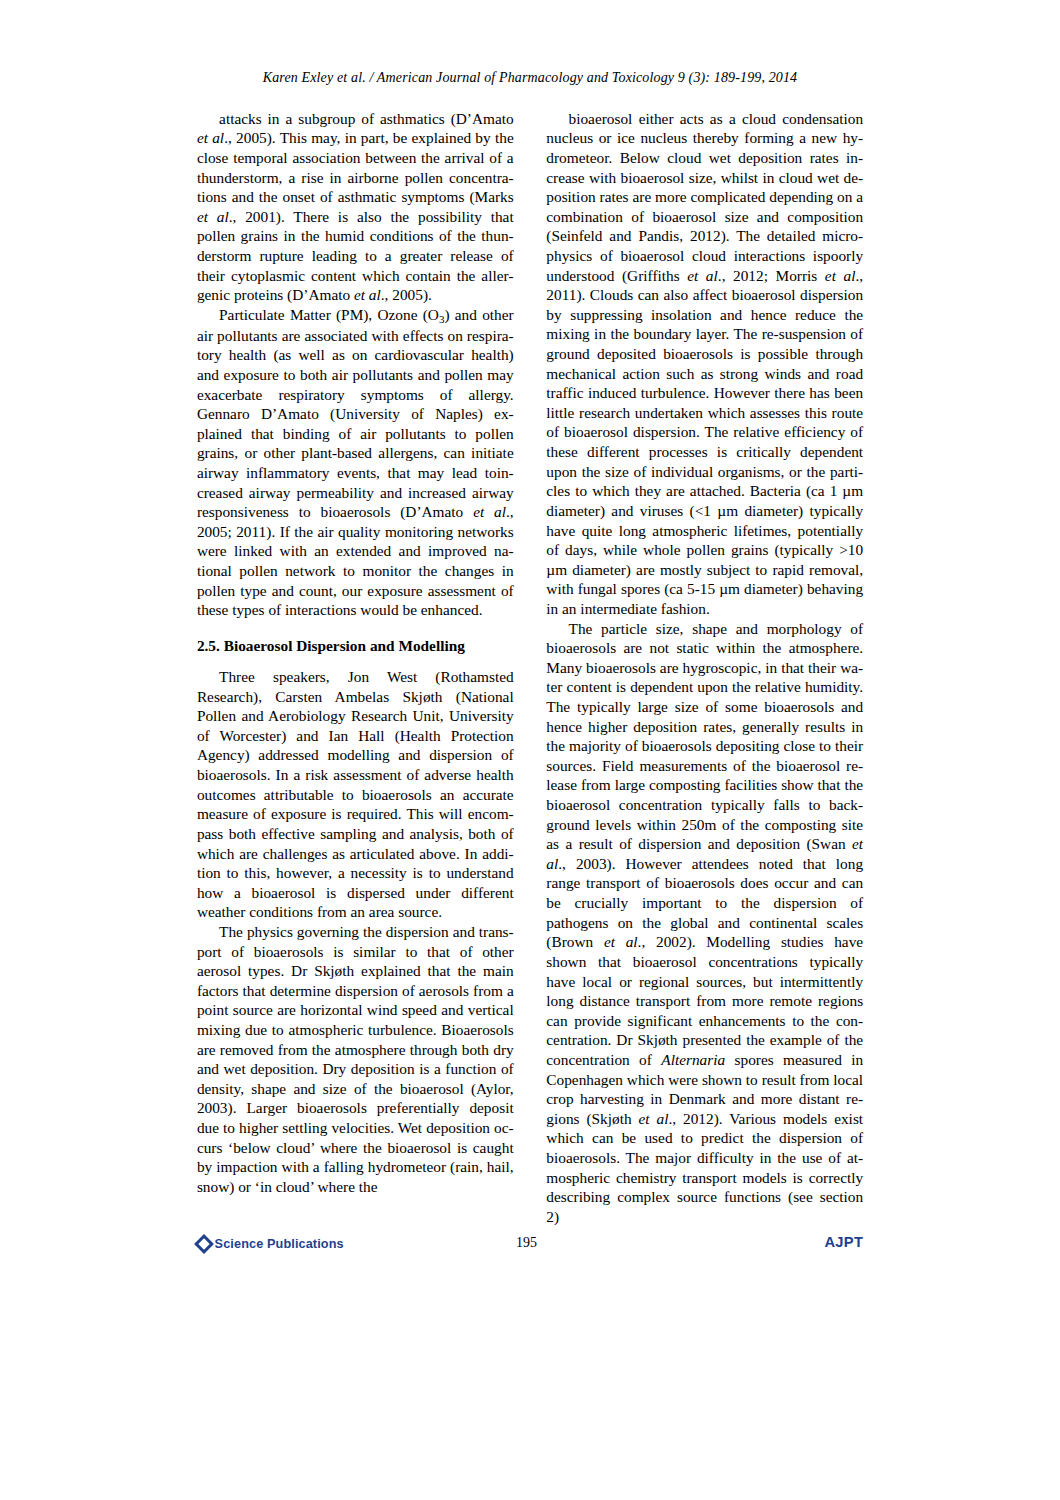Karen Exley et al. / American Journal of Pharmacology and Toxicology 9 (3): 189-199, 2014
attacks in a subgroup of asthmatics (D’Amato et al., 2005). This may, in part, be explained by the close temporal association between the arrival of a thunderstorm, a rise in airborne pollen concentrations and the onset of asthmatic symptoms (Marks et al., 2001). There is also the possibility that pollen grains in the humid conditions of the thunderstorm rupture leading to a greater release of their cytoplasmic content which contain the allergenic proteins (D’Amato et al., 2005).
Particulate Matter (PM), Ozone (O3) and other air pollutants are associated with effects on respiratory health (as well as on cardiovascular health) and exposure to both air pollutants and pollen may exacerbate respiratory symptoms of allergy. Gennaro D’Amato (University of Naples) explained that binding of air pollutants to pollen grains, or other plant-based allergens, can initiate airway inflammatory events, that may lead toincreased airway permeability and increased airway responsiveness to bioaerosols (D’Amato et al., 2005; 2011). If the air quality monitoring networks were linked with an extended and improved national pollen network to monitor the changes in pollen type and count, our exposure assessment of these types of interactions would be enhanced.
2.5. Bioaerosol Dispersion and Modelling
Three speakers, Jon West (Rothamsted Research), Carsten Ambelas Skjøth (National Pollen and Aerobiology Research Unit, University of Worcester) and Ian Hall (Health Protection Agency) addressed modelling and dispersion of bioaerosols. In a risk assessment of adverse health outcomes attributable to bioaerosols an accurate measure of exposure is required. This will encompass both effective sampling and analysis, both of which are challenges as articulated above. In addition to this, however, a necessity is to understand how a bioaerosol is dispersed under different weather conditions from an area source.
The physics governing the dispersion and transport of bioaerosols is similar to that of other aerosol types. Dr Skjøth explained that the main factors that determine dispersion of aerosols from a point source are horizontal wind speed and vertical mixing due to atmospheric turbulence. Bioaerosols are removed from the atmosphere through both dry and wet deposition. Dry deposition is a function of density, shape and size of the bioaerosol (Aylor, 2003). Larger bioaerosols preferentially deposit due to higher settling velocities. Wet deposition occurs ‘below cloud’ where the bioaerosol is caught by impaction with a falling hydrometeor (rain, hail, snow) or ‘in cloud’ where the
bioaerosol either acts as a cloud condensation nucleus or ice nucleus thereby forming a new hydrometeor. Below cloud wet deposition rates increase with bioaerosol size, whilst in cloud wet deposition rates are more complicated depending on a combination of bioaerosol size and composition (Seinfeld and Pandis, 2012). The detailed microphysics of bioaerosol cloud interactions ispoorly understood (Griffiths et al., 2012; Morris et al., 2011). Clouds can also affect bioaerosol dispersion by suppressing insolation and hence reduce the mixing in the boundary layer. The re-suspension of ground deposited bioaerosols is possible through mechanical action such as strong winds and road traffic induced turbulence. However there has been little research undertaken which assesses this route of bioaerosol dispersion. The relative efficiency of these different processes is critically dependent upon the size of individual organisms, or the particles to which they are attached. Bacteria (ca 1 µm diameter) and viruses (<1 µm diameter) typically have quite long atmospheric lifetimes, potentially of days, while whole pollen grains (typically >10 µm diameter) are mostly subject to rapid removal, with fungal spores (ca 5-15 µm diameter) behaving in an intermediate fashion.
The particle size, shape and morphology of bioaerosols are not static within the atmosphere. Many bioaerosols are hygroscopic, in that their water content is dependent upon the relative humidity. The typically large size of some bioaerosols and hence higher deposition rates, generally results in the majority of bioaerosols depositing close to their sources. Field measurements of the bioaerosol release from large composting facilities show that the bioaerosol concentration typically falls to background levels within 250m of the composting site as a result of dispersion and deposition (Swan et al., 2003). However attendees noted that long range transport of bioaerosols does occur and can be crucially important to the dispersion of pathogens on the global and continental scales (Brown et al., 2002). Modelling studies have shown that bioaerosol concentrations typically have local or regional sources, but intermittently long distance transport from more remote regions can provide significant enhancements to the concentration. Dr Skjøth presented the example of the concentration of Alternaria spores measured in Copenhagen which were shown to result from local crop harvesting in Denmark and more distant regions (Skjøth et al., 2012). Various models exist which can be used to predict the dispersion of bioaerosols. The major difficulty in the use of atmospheric chemistry transport models is correctly describing complex source functions (see section 2)
Science Publications
195
AJPT